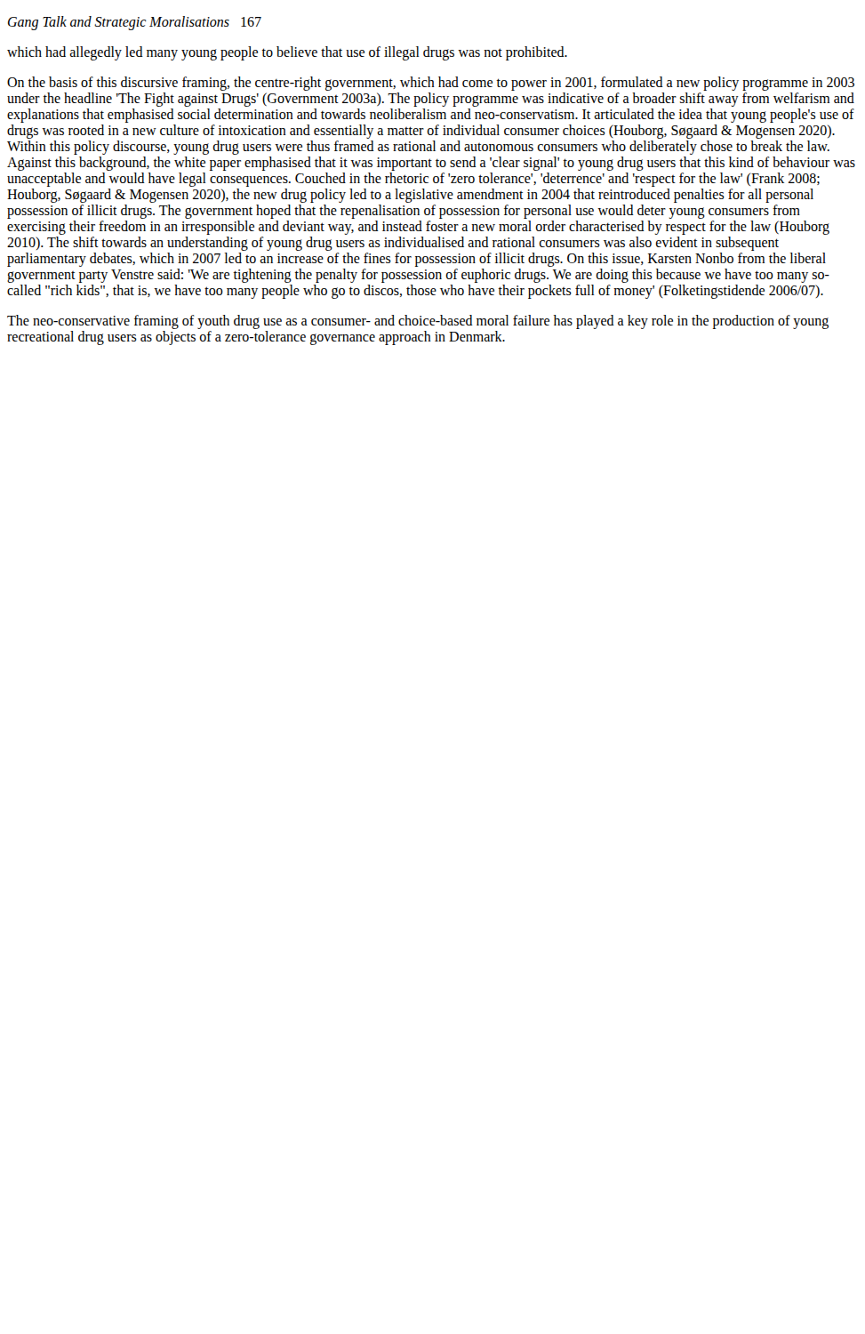Gang Talk and Strategic Moralisations 167
which had allegedly led many young people to believe that use of illegal drugs was not prohibited.
On the basis of this discursive framing, the centre-right government, which had come to power in 2001, formulated a new policy programme in 2003 under the headline 'The Fight against Drugs' (Government 2003a). The policy programme was indicative of a broader shift away from welfarism and explanations that emphasised social determination and towards neoliberalism and neo-conservatism. It articulated the idea that young people's use of drugs was rooted in a new culture of intoxication and essentially a matter of individual consumer choices (Houborg, Søgaard & Mogensen 2020). Within this policy discourse, young drug users were thus framed as rational and autonomous consumers who deliberately chose to break the law. Against this background, the white paper emphasised that it was important to send a 'clear signal' to young drug users that this kind of behaviour was unacceptable and would have legal consequences. Couched in the rhetoric of 'zero tolerance', 'deterrence' and 'respect for the law' (Frank 2008; Houborg, Søgaard & Mogensen 2020), the new drug policy led to a legislative amendment in 2004 that reintroduced penalties for all personal possession of illicit drugs. The government hoped that the repenalisation of possession for personal use would deter young consumers from exercising their freedom in an irresponsible and deviant way, and instead foster a new moral order characterised by respect for the law (Houborg 2010). The shift towards an understanding of young drug users as individualised and rational consumers was also evident in subsequent parliamentary debates, which in 2007 led to an increase of the fines for possession of illicit drugs. On this issue, Karsten Nonbo from the liberal government party Venstre said: 'We are tightening the penalty for possession of euphoric drugs. We are doing this because we have too many so-called "rich kids", that is, we have too many people who go to discos, those who have their pockets full of money' (Folketingstidende 2006/07).
The neo-conservative framing of youth drug use as a consumer- and choice-based moral failure has played a key role in the production of young recreational drug users as objects of a zero-tolerance governance approach in Denmark.